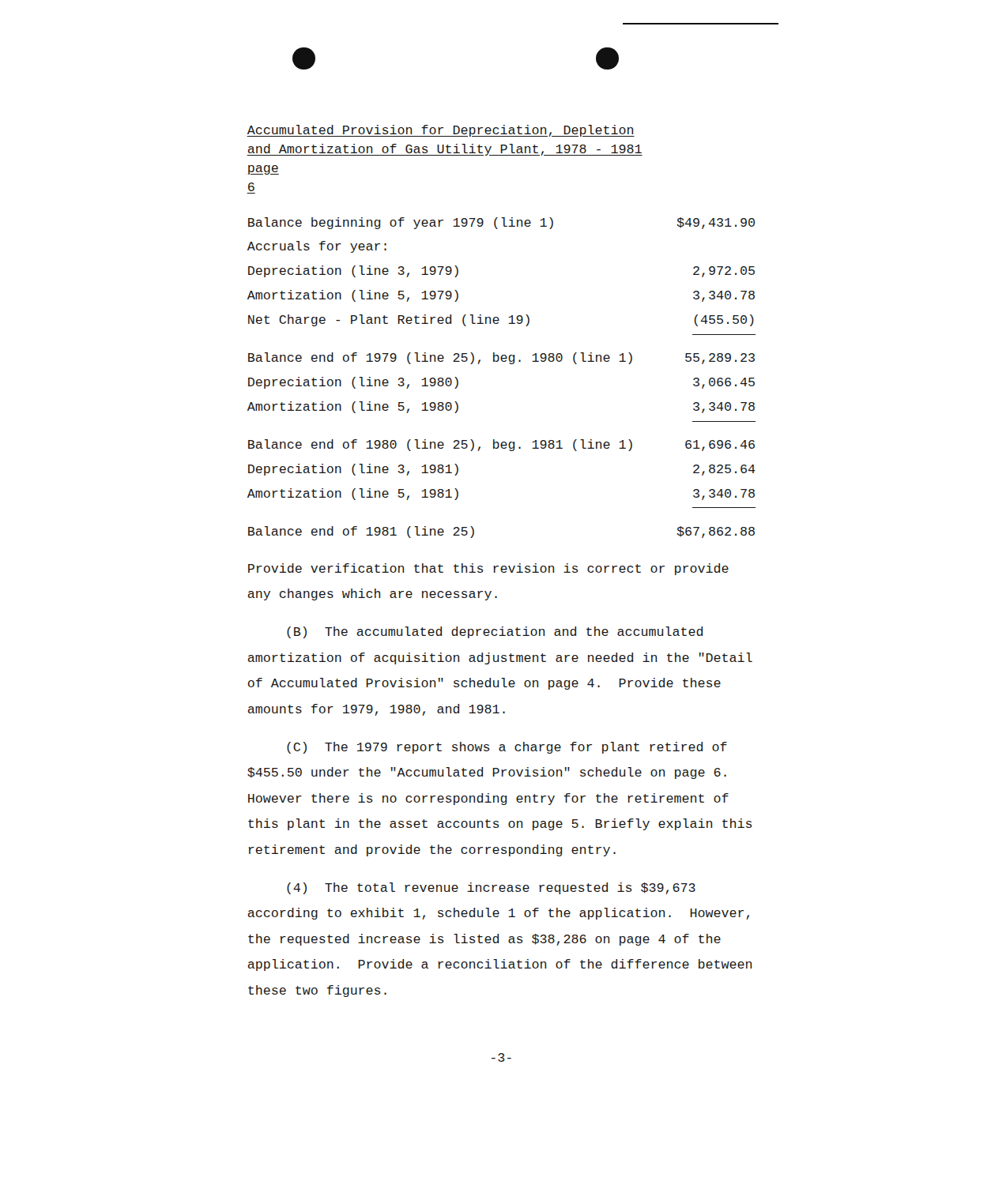Accumulated Provision for Depreciation, Depletion and Amortization of Gas Utility Plant, 1978 - 1981 page 6
| Balance beginning of year 1979 (line 1) | $49,431.90 |
| Accruals for year: | |
| Depreciation (line 3, 1979) | 2,972.05 |
| Amortization (line 5, 1979) | 3,340.78 |
| Net Charge - Plant Retired (line 19) | (455.50) |
| Balance end of 1979 (line 25), beg. 1980 (line 1) | 55,289.23 |
| Depreciation (line 3, 1980) | 3,066.45 |
| Amortization (line 5, 1980) | 3,340.78 |
| Balance end of 1980 (line 25), beg. 1981 (line 1) | 61,696.46 |
| Depreciation (line 3, 1981) | 2,825.64 |
| Amortization (line 5, 1981) | 3,340.78 |
| Balance end of 1981 (line 25) | $67,862.88 |
Provide verification that this revision is correct or provide any changes which are necessary.
(B) The accumulated depreciation and the accumulated amortization of acquisition adjustment are needed in the "Detail of Accumulated Provision" schedule on page 4. Provide these amounts for 1979, 1980, and 1981.
(C) The 1979 report shows a charge for plant retired of $455.50 under the "Accumulated Provision" schedule on page 6. However there is no corresponding entry for the retirement of this plant in the asset accounts on page 5. Briefly explain this retirement and provide the corresponding entry.
(4) The total revenue increase requested is $39,673 according to exhibit 1, schedule 1 of the application. However, the requested increase is listed as $38,286 on page 4 of the application. Provide a reconciliation of the difference between these two figures.
-3-